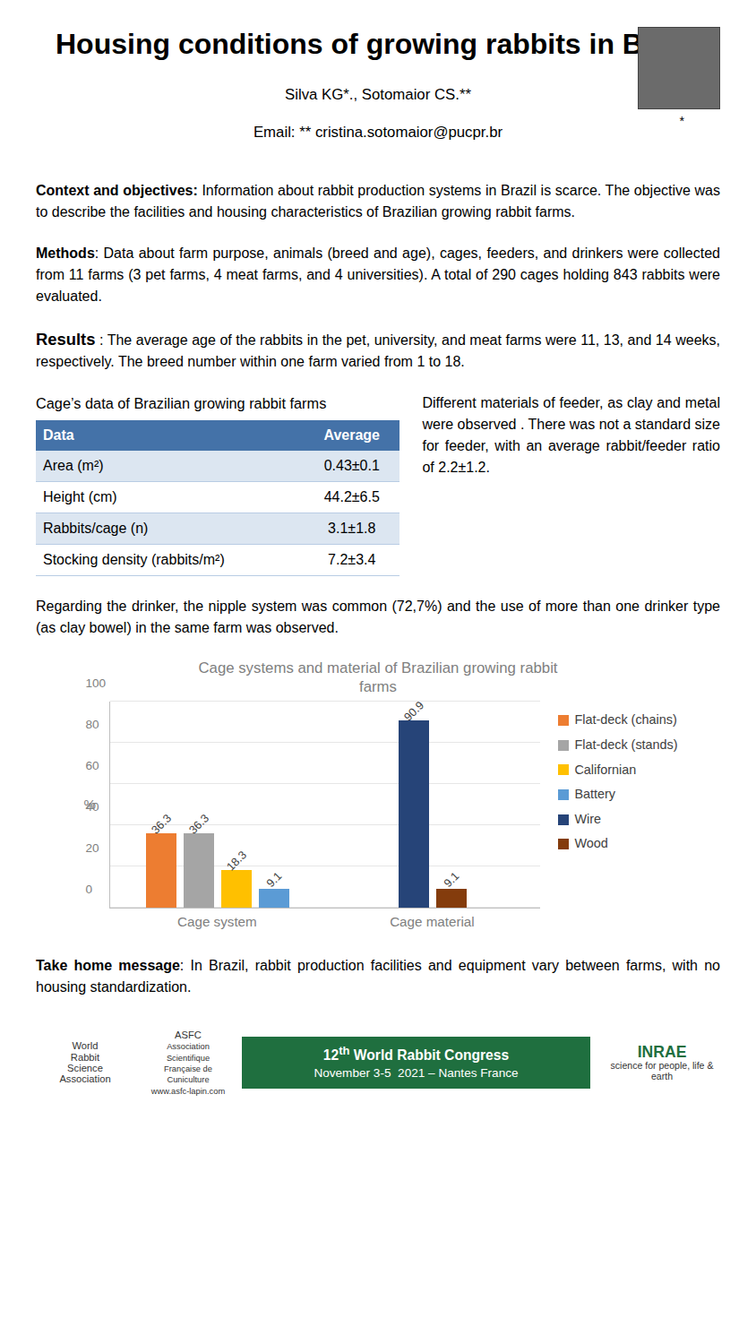Housing conditions of growing rabbits in Brazil
Silva KG*., Sotomaior CS.**
Email: ** cristina.sotomaior@pucpr.br
*
Context and objectives: Information about rabbit production systems in Brazil is scarce. The objective was to describe the facilities and housing characteristics of Brazilian growing rabbit farms.
Methods: Data about farm purpose, animals (breed and age), cages, feeders, and drinkers were collected from 11 farms (3 pet farms, 4 meat farms, and 4 universities). A total of 290 cages holding 843 rabbits were evaluated.
Results : The average age of the rabbits in the pet, university, and meat farms were 11, 13, and 14 weeks, respectively. The breed number within one farm varied from 1 to 18.
Cage’s data of Brazilian growing rabbit farms
| Data | Average |
| --- | --- |
| Area (m²) | 0.43±0.1 |
| Height (cm) | 44.2±6.5 |
| Rabbits/cage (n) | 3.1±1.8 |
| Stocking density (rabbits/m²) | 7.2±3.4 |
Different materials of feeder, as clay and metal were observed . There was not a standard size for feeder, with an average rabbit/feeder ratio of 2.2±1.2.
Regarding the drinker, the nipple system was common (72,7%) and the use of more than one drinker type (as clay bowel) in the same farm was observed.
Cage systems and material of Brazilian growing rabbit
farms
%
0
20
40
60
80
100
36.3
36.3
18.3
9.1
90.9
9.1
Cage system
Cage material
Flat-deck (chains)
Flat-deck (stands)
Californian
Battery
Wire
Wood
Take home message: In Brazil, rabbit production facilities and equipment vary between farms, with no housing standardization.
World
Rabbit
Science
Association
ASFC
Association Scientifique Française de Cuniculture
www.asfc-lapin.com
12th World Rabbit Congress November 3-5 2021 – Nantes France
INRAE science for people, life & earth